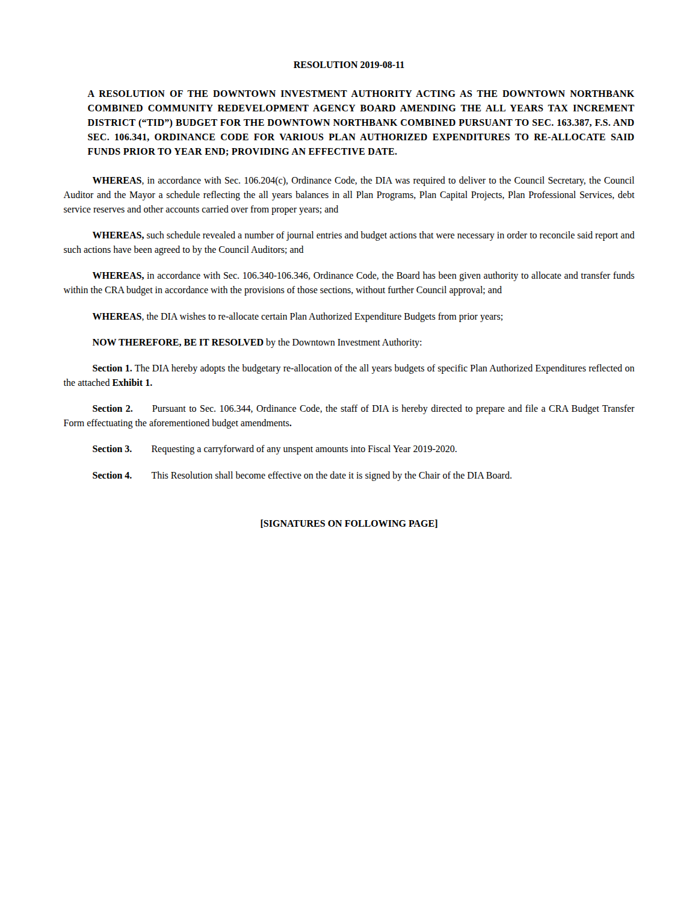RESOLUTION 2019-08-11
A Resolution of the Downtown Investment Authority acting as the Downtown Northbank Combined Community Redevelopment Agency Board amending the all years Tax Increment District (“TID”) budget for the Downtown Northbank Combined pursuant to Sec. 163.387, F.S. and Sec. 106.341, Ordinance Code for various plan authorized expenditures to re-allocate said funds prior to year end; providing an effective date.
WHEREAS, in accordance with Sec. 106.204(c), Ordinance Code, the DIA was required to deliver to the Council Secretary, the Council Auditor and the Mayor a schedule reflecting the all years balances in all Plan Programs, Plan Capital Projects, Plan Professional Services, debt service reserves and other accounts carried over from proper years; and
WHEREAS, such schedule revealed a number of journal entries and budget actions that were necessary in order to reconcile said report and such actions have been agreed to by the Council Auditors; and
WHEREAS, in accordance with Sec. 106.340-106.346, Ordinance Code, the Board has been given authority to allocate and transfer funds within the CRA budget in accordance with the provisions of those sections, without further Council approval; and
WHEREAS, the DIA wishes to re-allocate certain Plan Authorized Expenditure Budgets from prior years;
NOW THEREFORE, BE IT RESOLVED by the Downtown Investment Authority:
Section 1. The DIA hereby adopts the budgetary re-allocation of the all years budgets of specific Plan Authorized Expenditures reflected on the attached Exhibit 1.
Section 2.  Pursuant to Sec. 106.344, Ordinance Code, the staff of DIA is hereby directed to prepare and file a CRA Budget Transfer Form effectuating the aforementioned budget amendments.
Section 3.  Requesting a carryforward of any unspent amounts into Fiscal Year 2019-2020.
Section 4.  This Resolution shall become effective on the date it is signed by the Chair of the DIA Board.
[SIGNATURES ON FOLLOWING PAGE]